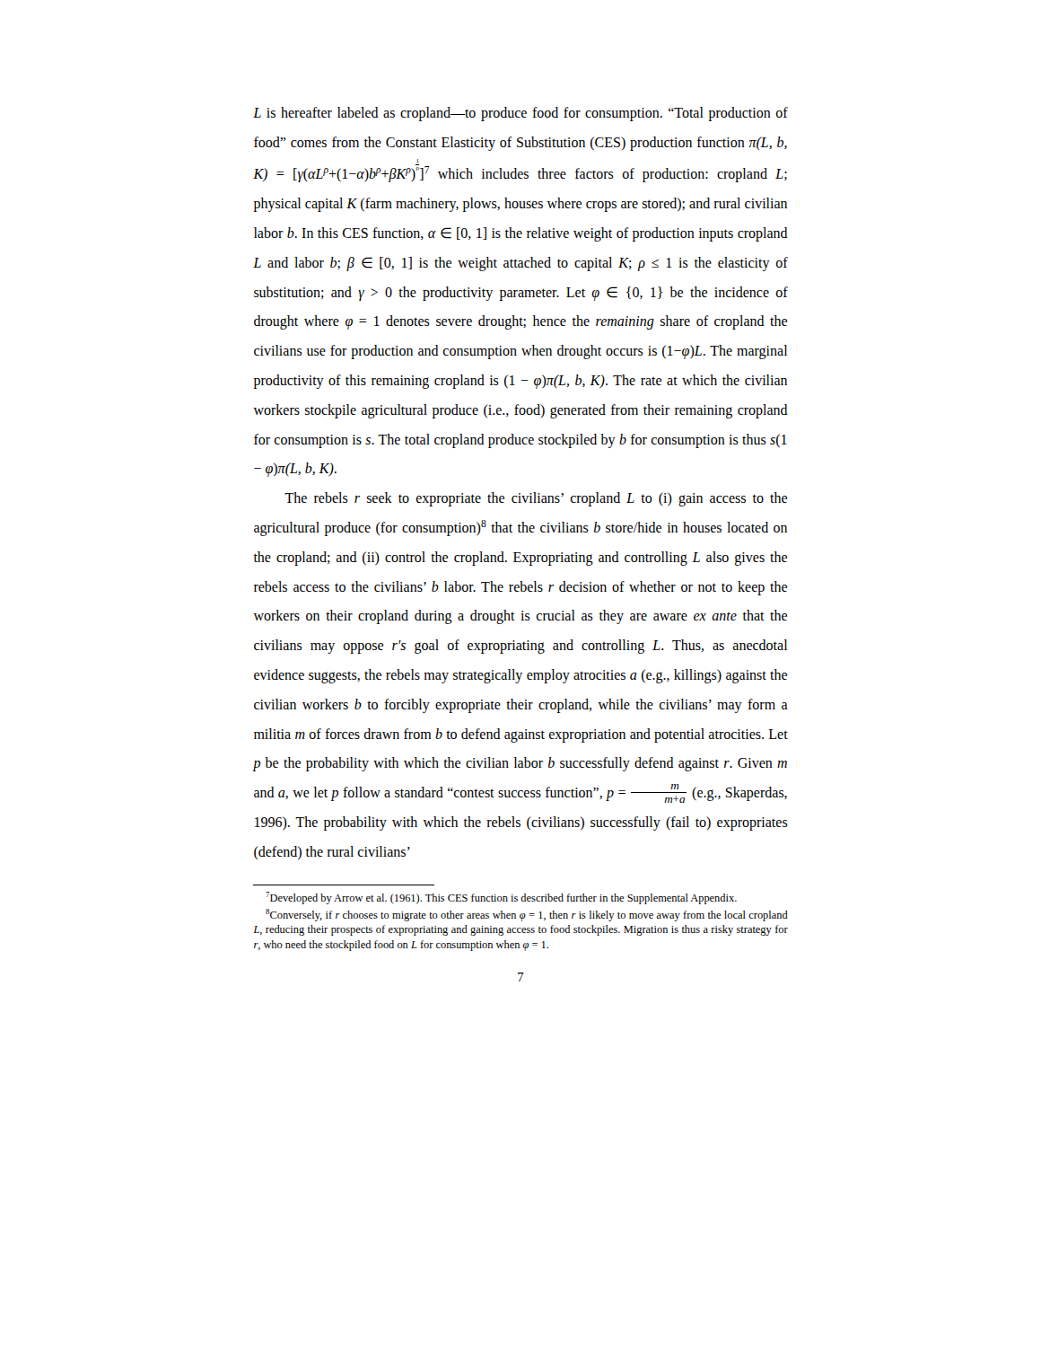L is hereafter labeled as cropland—to produce food for consumption. “Total production of food” comes from the Constant Elasticity of Substitution (CES) production function π(L, b, K) = [γ(αLρ+(1−α)bρ+βKρ)1 ρ]7 which includes three factors of production: cropland L; physical capital K (farm machinery, plows, houses where crops are stored); and rural civilian labor b. In this CES function, α ∈ [0, 1] is the relative weight of production inputs cropland L and labor b; β ∈ [0, 1] is the weight attached to capital K; ρ ≤ 1 is the elasticity of substitution; and γ > 0 the productivity parameter. Let φ ∈ {0, 1} be the incidence of drought where φ = 1 denotes severe drought; hence the remaining share of cropland the civilians use for production and consumption when drought occurs is (1−φ)L. The marginal productivity of this remaining cropland is (1 − φ)π(L, b, K). The rate at which the civilian workers stockpile agricultural produce (i.e., food) generated from their remaining cropland for consumption is s. The total cropland produce stockpiled by b for consumption is thus s(1 − φ)π(L, b, K).
The rebels r seek to expropriate the civilians’ cropland L to (i) gain access to the agricultural produce (for consumption)8 that the civilians b store/hide in houses located on the cropland; and (ii) control the cropland. Expropriating and controlling L also gives the rebels access to the civilians’ b labor. The rebels r decision of whether or not to keep the workers on their cropland during a drought is crucial as they are aware ex ante that the civilians may oppose r′s goal of expropriating and controlling L. Thus, as anecdotal evidence suggests, the rebels may strategically employ atrocities a (e.g., killings) against the civilian workers b to forcibly expropriate their cropland, while the civilians’ may form a militia m of forces drawn from b to defend against expropriation and potential atrocities. Let p be the probability with which the civilian labor b successfully defend against r. Given m and a, we let p follow a standard “contest success function”, p = mm+a (e.g., Skaperdas, 1996). The probability with which the rebels (civilians) successfully (fail to) expropriates (defend) the rural civilians’
7Developed by Arrow et al. (1961). This CES function is described further in the Supplemental Appendix.
8Conversely, if r chooses to migrate to other areas when φ = 1, then r is likely to move away from the local cropland L, reducing their prospects of expropriating and gaining access to food stockpiles. Migration is thus a risky strategy for r, who need the stockpiled food on L for consumption when φ = 1.
7